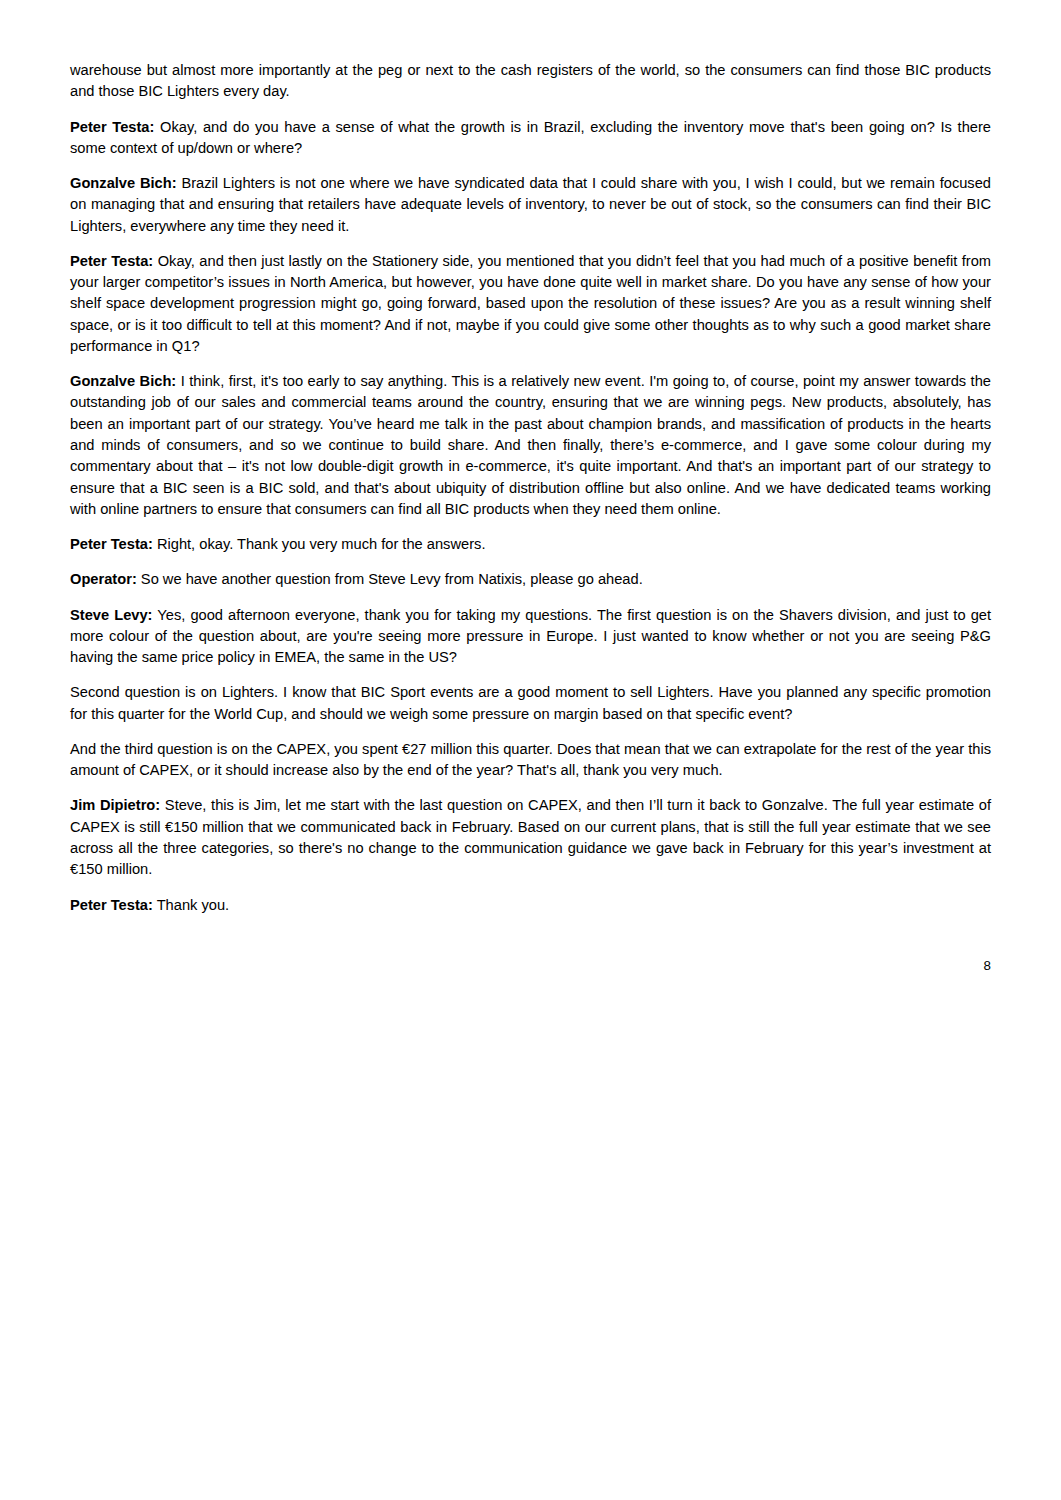warehouse but almost more importantly at the peg or next to the cash registers of the world, so the consumers can find those BIC products and those BIC Lighters every day.
Peter Testa: Okay, and do you have a sense of what the growth is in Brazil, excluding the inventory move that's been going on? Is there some context of up/down or where?
Gonzalve Bich: Brazil Lighters is not one where we have syndicated data that I could share with you, I wish I could, but we remain focused on managing that and ensuring that retailers have adequate levels of inventory, to never be out of stock, so the consumers can find their BIC Lighters, everywhere any time they need it.
Peter Testa: Okay, and then just lastly on the Stationery side, you mentioned that you didn’t feel that you had much of a positive benefit from your larger competitor’s issues in North America, but however, you have done quite well in market share. Do you have any sense of how your shelf space development progression might go, going forward, based upon the resolution of these issues? Are you as a result winning shelf space, or is it too difficult to tell at this moment? And if not, maybe if you could give some other thoughts as to why such a good market share performance in Q1?
Gonzalve Bich: I think, first, it's too early to say anything. This is a relatively new event. I'm going to, of course, point my answer towards the outstanding job of our sales and commercial teams around the country, ensuring that we are winning pegs. New products, absolutely, has been an important part of our strategy. You’ve heard me talk in the past about champion brands, and massification of products in the hearts and minds of consumers, and so we continue to build share. And then finally, there’s e-commerce, and I gave some colour during my commentary about that – it's not low double-digit growth in e-commerce, it's quite important. And that's an important part of our strategy to ensure that a BIC seen is a BIC sold, and that's about ubiquity of distribution offline but also online. And we have dedicated teams working with online partners to ensure that consumers can find all BIC products when they need them online.
Peter Testa: Right, okay. Thank you very much for the answers.
Operator: So we have another question from Steve Levy from Natixis, please go ahead.
Steve Levy: Yes, good afternoon everyone, thank you for taking my questions. The first question is on the Shavers division, and just to get more colour of the question about, are you're seeing more pressure in Europe. I just wanted to know whether or not you are seeing P&G having the same price policy in EMEA, the same in the US?
Second question is on Lighters. I know that BIC Sport events are a good moment to sell Lighters. Have you planned any specific promotion for this quarter for the World Cup, and should we weigh some pressure on margin based on that specific event?
And the third question is on the CAPEX, you spent €27 million this quarter. Does that mean that we can extrapolate for the rest of the year this amount of CAPEX, or it should increase also by the end of the year? That's all, thank you very much.
Jim Dipietro: Steve, this is Jim, let me start with the last question on CAPEX, and then I’ll turn it back to Gonzalve. The full year estimate of CAPEX is still €150 million that we communicated back in February. Based on our current plans, that is still the full year estimate that we see across all the three categories, so there's no change to the communication guidance we gave back in February for this year’s investment at €150 million.
Peter Testa: Thank you.
8